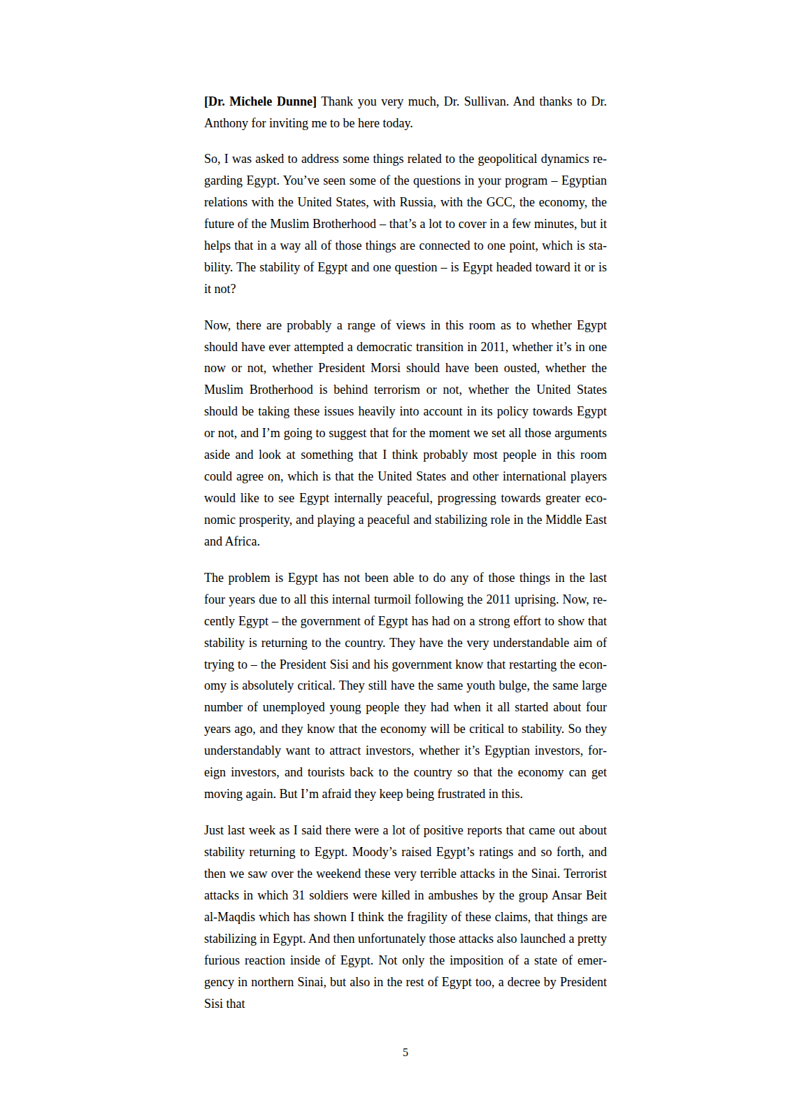[Dr. Michele Dunne] Thank you very much, Dr. Sullivan. And thanks to Dr. Anthony for inviting me to be here today.
So, I was asked to address some things related to the geopolitical dynamics regarding Egypt. You’ve seen some of the questions in your program – Egyptian relations with the United States, with Russia, with the GCC, the economy, the future of the Muslim Brotherhood – that’s a lot to cover in a few minutes, but it helps that in a way all of those things are connected to one point, which is stability. The stability of Egypt and one question – is Egypt headed toward it or is it not?
Now, there are probably a range of views in this room as to whether Egypt should have ever attempted a democratic transition in 2011, whether it’s in one now or not, whether President Morsi should have been ousted, whether the Muslim Brotherhood is behind terrorism or not, whether the United States should be taking these issues heavily into account in its policy towards Egypt or not, and I’m going to suggest that for the moment we set all those arguments aside and look at something that I think probably most people in this room could agree on, which is that the United States and other international players would like to see Egypt internally peaceful, progressing towards greater economic prosperity, and playing a peaceful and stabilizing role in the Middle East and Africa.
The problem is Egypt has not been able to do any of those things in the last four years due to all this internal turmoil following the 2011 uprising. Now, recently Egypt – the government of Egypt has had on a strong effort to show that stability is returning to the country. They have the very understandable aim of trying to – the President Sisi and his government know that restarting the economy is absolutely critical. They still have the same youth bulge, the same large number of unemployed young people they had when it all started about four years ago, and they know that the economy will be critical to stability. So they understandably want to attract investors, whether it’s Egyptian investors, foreign investors, and tourists back to the country so that the economy can get moving again. But I’m afraid they keep being frustrated in this.
Just last week as I said there were a lot of positive reports that came out about stability returning to Egypt. Moody’s raised Egypt’s ratings and so forth, and then we saw over the weekend these very terrible attacks in the Sinai. Terrorist attacks in which 31 soldiers were killed in ambushes by the group Ansar Beit al-Maqdis which has shown I think the fragility of these claims, that things are stabilizing in Egypt. And then unfortunately those attacks also launched a pretty furious reaction inside of Egypt. Not only the imposition of a state of emergency in northern Sinai, but also in the rest of Egypt too, a decree by President Sisi that
5